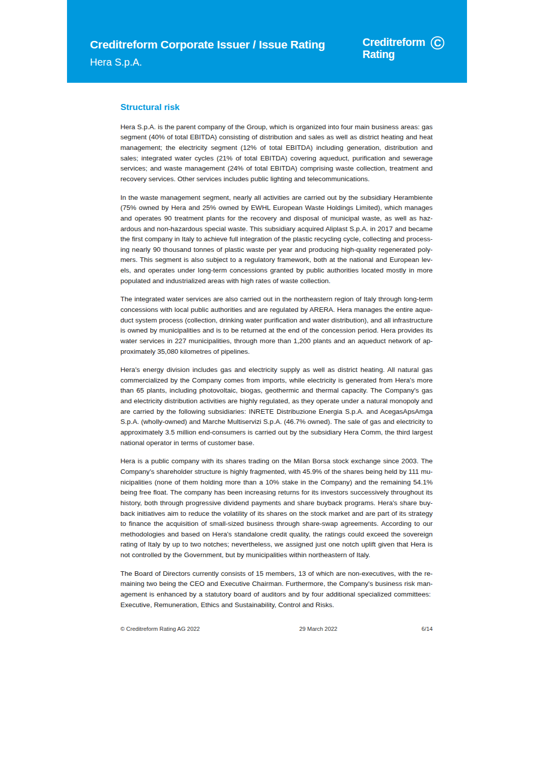Creditreform Corporate Issuer / Issue Rating
Hera S.p.A.
Creditreform C Rating
Structural risk
Hera S.p.A. is the parent company of the Group, which is organized into four main business areas: gas segment (40% of total EBITDA) consisting of distribution and sales as well as district heating and heat management; the electricity segment (12% of total EBITDA) including generation, distribution and sales; integrated water cycles (21% of total EBITDA) covering aqueduct, purification and sewerage services; and waste management (24% of total EBITDA) comprising waste collection, treatment and recovery services. Other services includes public lighting and telecommunications.
In the waste management segment, nearly all activities are carried out by the subsidiary Herambiente (75% owned by Hera and 25% owned by EWHL European Waste Holdings Limited), which manages and operates 90 treatment plants for the recovery and disposal of municipal waste, as well as hazardous and non-hazardous special waste. This subsidiary acquired Aliplast S.p.A. in 2017 and became the first company in Italy to achieve full integration of the plastic recycling cycle, collecting and processing nearly 90 thousand tonnes of plastic waste per year and producing high-quality regenerated polymers. This segment is also subject to a regulatory framework, both at the national and European levels, and operates under long-term concessions granted by public authorities located mostly in more populated and industrialized areas with high rates of waste collection.
The integrated water services are also carried out in the northeastern region of Italy through long-term concessions with local public authorities and are regulated by ARERA. Hera manages the entire aqueduct system process (collection, drinking water purification and water distribution), and all infrastructure is owned by municipalities and is to be returned at the end of the concession period. Hera provides its water services in 227 municipalities, through more than 1,200 plants and an aqueduct network of approximately 35,080 kilometres of pipelines.
Hera's energy division includes gas and electricity supply as well as district heating. All natural gas commercialized by the Company comes from imports, while electricity is generated from Hera's more than 65 plants, including photovoltaic, biogas, geothermic and thermal capacity. The Company's gas and electricity distribution activities are highly regulated, as they operate under a natural monopoly and are carried by the following subsidiaries: INRETE Distribuzione Energia S.p.A. and AcegasApsAmga S.p.A. (wholly-owned) and Marche Multiservizi S.p.A. (46.7% owned). The sale of gas and electricity to approximately 3.5 million end-consumers is carried out by the subsidiary Hera Comm, the third largest national operator in terms of customer base.
Hera is a public company with its shares trading on the Milan Borsa stock exchange since 2003. The Company's shareholder structure is highly fragmented, with 45.9% of the shares being held by 111 municipalities (none of them holding more than a 10% stake in the Company) and the remaining 54.1% being free float. The company has been increasing returns for its investors successively throughout its history, both through progressive dividend payments and share buyback programs. Hera's share buyback initiatives aim to reduce the volatility of its shares on the stock market and are part of its strategy to finance the acquisition of small-sized business through share-swap agreements. According to our methodologies and based on Hera's standalone credit quality, the ratings could exceed the sovereign rating of Italy by up to two notches; nevertheless, we assigned just one notch uplift given that Hera is not controlled by the Government, but by municipalities within northeastern of Italy.
The Board of Directors currently consists of 15 members, 13 of which are non-executives, with the remaining two being the CEO and Executive Chairman. Furthermore, the Company's business risk management is enhanced by a statutory board of auditors and by four additional specialized committees: Executive, Remuneration, Ethics and Sustainability, Control and Risks.
© Creditreform Rating AG 2022
29 March 2022
6/14